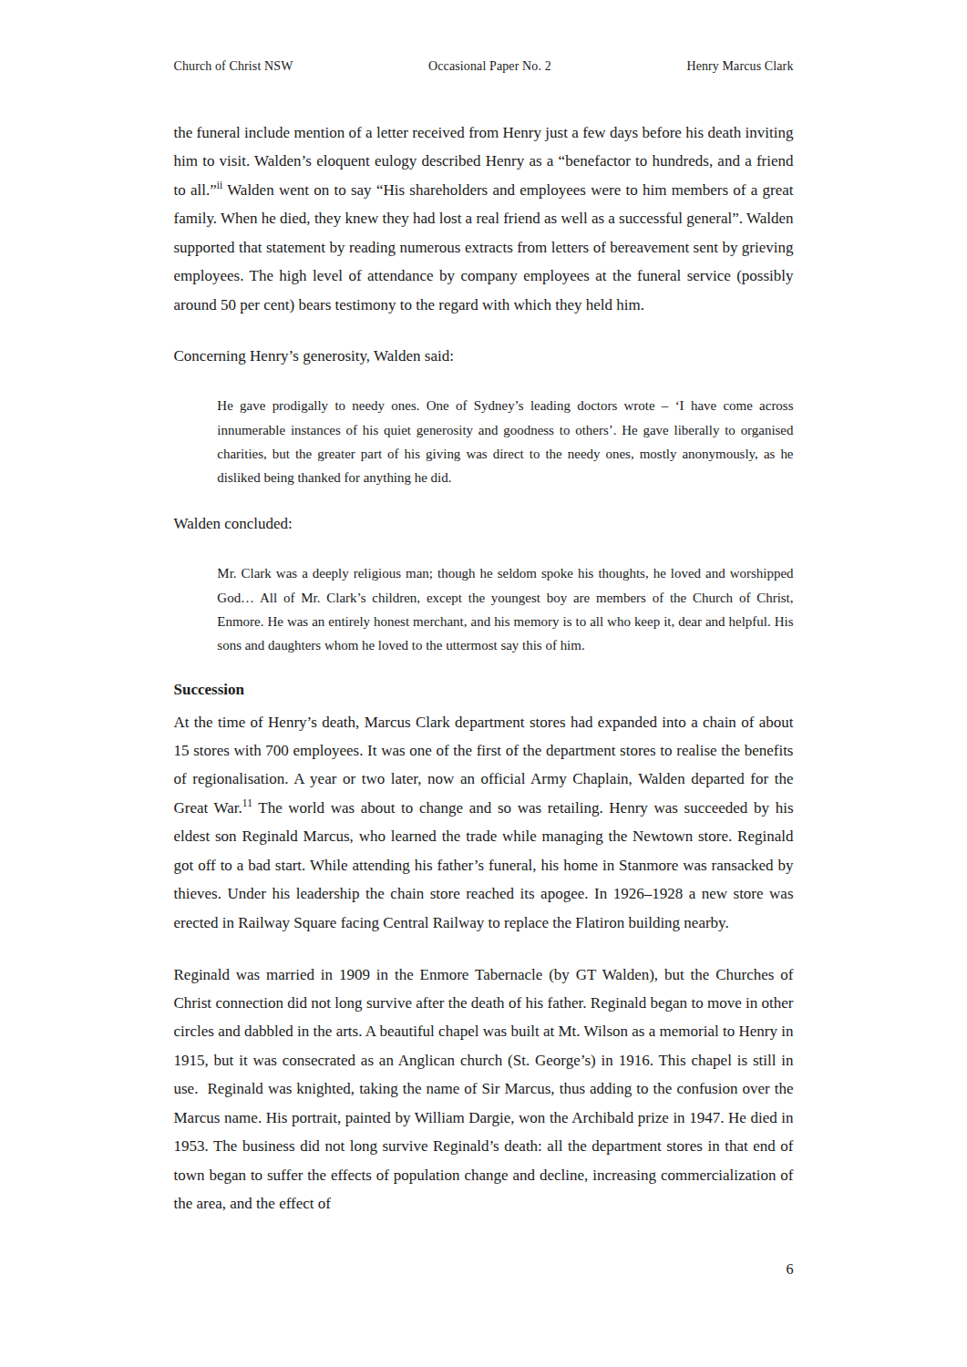Church of Christ NSW Occasional Paper No. 2 Henry Marcus Clark
the funeral include mention of a letter received from Henry just a few days before his death inviting him to visit. Walden’s eloquent eulogy described Henry as a “benefactor to hundreds, and a friend to all.”ii Walden went on to say “His shareholders and employees were to him members of a great family. When he died, they knew they had lost a real friend as well as a successful general”. Walden supported that statement by reading numerous extracts from letters of bereavement sent by grieving employees. The high level of attendance by company employees at the funeral service (possibly around 50 per cent) bears testimony to the regard with which they held him.
Concerning Henry’s generosity, Walden said:
He gave prodigally to needy ones. One of Sydney’s leading doctors wrote – ‘I have come across innumerable instances of his quiet generosity and goodness to others’. He gave liberally to organised charities, but the greater part of his giving was direct to the needy ones, mostly anonymously, as he disliked being thanked for anything he did.
Walden concluded:
Mr. Clark was a deeply religious man; though he seldom spoke his thoughts, he loved and worshipped God… All of Mr. Clark’s children, except the youngest boy are members of the Church of Christ, Enmore. He was an entirely honest merchant, and his memory is to all who keep it, dear and helpful. His sons and daughters whom he loved to the uttermost say this of him.
Succession
At the time of Henry’s death, Marcus Clark department stores had expanded into a chain of about 15 stores with 700 employees. It was one of the first of the department stores to realise the benefits of regionalisation. A year or two later, now an official Army Chaplain, Walden departed for the Great War.11 The world was about to change and so was retailing. Henry was succeeded by his eldest son Reginald Marcus, who learned the trade while managing the Newtown store. Reginald got off to a bad start. While attending his father’s funeral, his home in Stanmore was ransacked by thieves. Under his leadership the chain store reached its apogee. In 1926–1928 a new store was erected in Railway Square facing Central Railway to replace the Flatiron building nearby.
Reginald was married in 1909 in the Enmore Tabernacle (by GT Walden), but the Churches of Christ connection did not long survive after the death of his father. Reginald began to move in other circles and dabbled in the arts. A beautiful chapel was built at Mt. Wilson as a memorial to Henry in 1915, but it was consecrated as an Anglican church (St. George’s) in 1916. This chapel is still in use. Reginald was knighted, taking the name of Sir Marcus, thus adding to the confusion over the Marcus name. His portrait, painted by William Dargie, won the Archibald prize in 1947. He died in 1953. The business did not long survive Reginald’s death: all the department stores in that end of town began to suffer the effects of population change and decline, increasing commercialization of the area, and the effect of
6